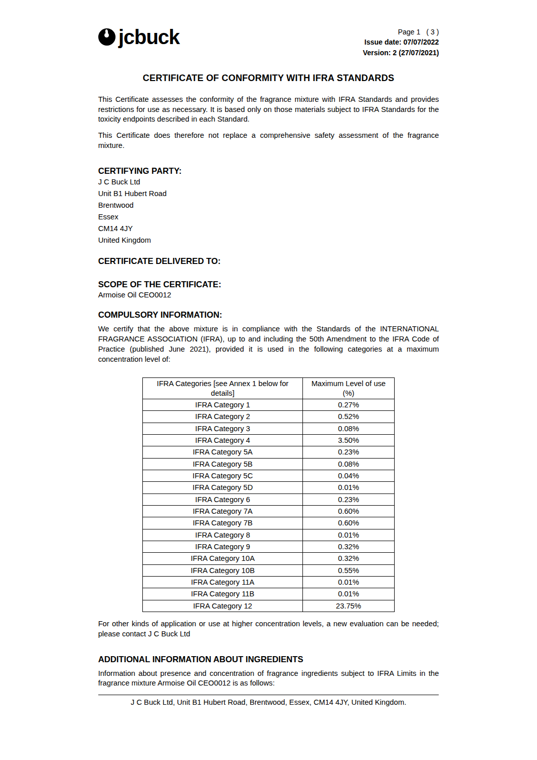jcbuck
Page 1 ( 3 )
Issue date: 07/07/2022
Version: 2 (27/07/2021)
CERTIFICATE OF CONFORMITY WITH IFRA STANDARDS
This Certificate assesses the conformity of the fragrance mixture with IFRA Standards and provides restrictions for use as necessary. It is based only on those materials subject to IFRA Standards for the toxicity endpoints described in each Standard.
This Certificate does therefore not replace a comprehensive safety assessment of the fragrance mixture.
CERTIFYING PARTY:
J C Buck Ltd
Unit B1 Hubert Road
Brentwood
Essex
CM14 4JY
United Kingdom
CERTIFICATE DELIVERED TO:
SCOPE OF THE CERTIFICATE:
Armoise Oil CEO0012
COMPULSORY INFORMATION:
We certify that the above mixture is in compliance with the Standards of the INTERNATIONAL FRAGRANCE ASSOCIATION (IFRA), up to and including the 50th Amendment to the IFRA Code of Practice (published June 2021), provided it is used in the following categories at a maximum concentration level of:
| IFRA Categories [see Annex 1 below for details] | Maximum Level of use (%) |
| --- | --- |
| IFRA Category 1 | 0.27% |
| IFRA Category 2 | 0.52% |
| IFRA Category 3 | 0.08% |
| IFRA Category 4 | 3.50% |
| IFRA Category 5A | 0.23% |
| IFRA Category 5B | 0.08% |
| IFRA Category 5C | 0.04% |
| IFRA Category 5D | 0.01% |
| IFRA Category 6 | 0.23% |
| IFRA Category 7A | 0.60% |
| IFRA Category 7B | 0.60% |
| IFRA Category 8 | 0.01% |
| IFRA Category 9 | 0.32% |
| IFRA Category 10A | 0.32% |
| IFRA Category 10B | 0.55% |
| IFRA Category 11A | 0.01% |
| IFRA Category 11B | 0.01% |
| IFRA Category 12 | 23.75% |
For other kinds of application or use at higher concentration levels, a new evaluation can be needed; please contact J C Buck Ltd
ADDITIONAL INFORMATION ABOUT INGREDIENTS
Information about presence and concentration of fragrance ingredients subject to IFRA Limits in the fragrance mixture Armoise Oil CEO0012 is as follows:
J C Buck Ltd, Unit B1 Hubert Road, Brentwood, Essex, CM14 4JY, United Kingdom.